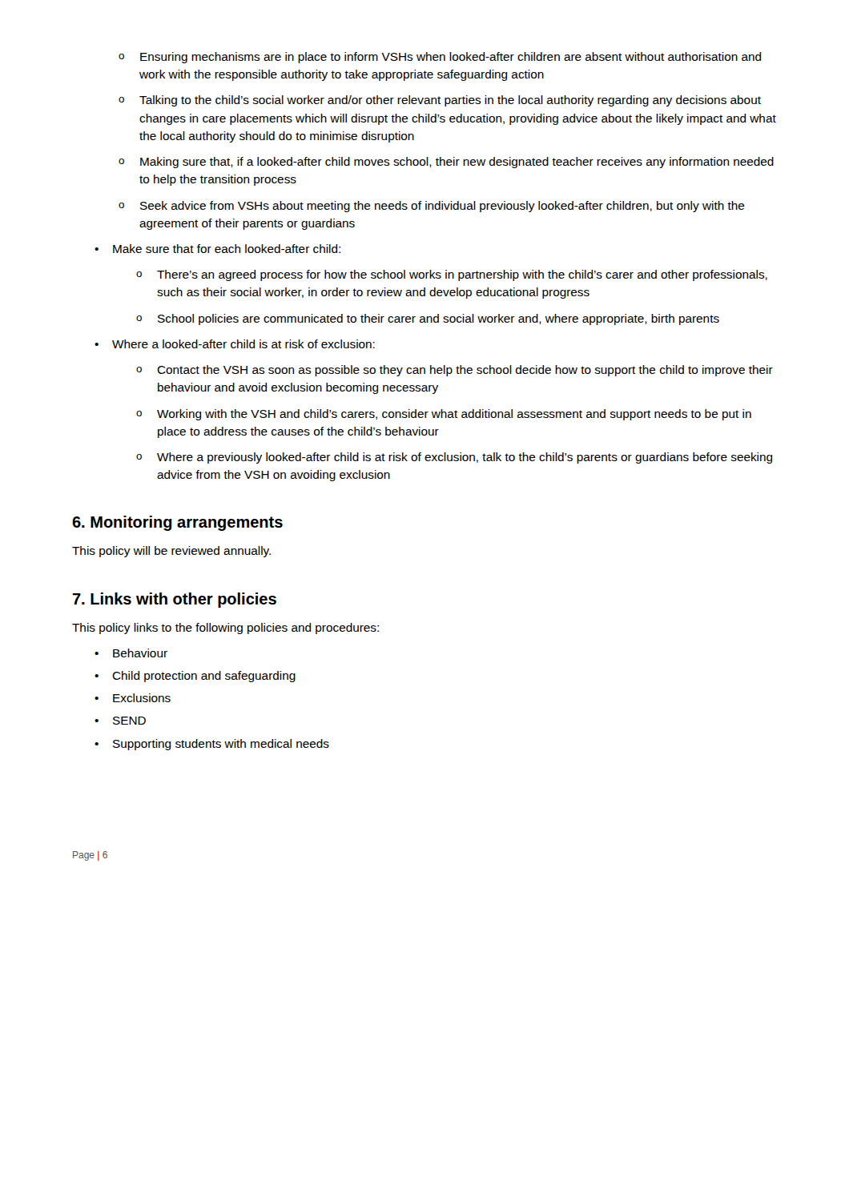Ensuring mechanisms are in place to inform VSHs when looked-after children are absent without authorisation and work with the responsible authority to take appropriate safeguarding action
Talking to the child’s social worker and/or other relevant parties in the local authority regarding any decisions about changes in care placements which will disrupt the child’s education, providing advice about the likely impact and what the local authority should do to minimise disruption
Making sure that, if a looked-after child moves school, their new designated teacher receives any information needed to help the transition process
Seek advice from VSHs about meeting the needs of individual previously looked-after children, but only with the agreement of their parents or guardians
Make sure that for each looked-after child:
There’s an agreed process for how the school works in partnership with the child’s carer and other professionals, such as their social worker, in order to review and develop educational progress
School policies are communicated to their carer and social worker and, where appropriate, birth parents
Where a looked-after child is at risk of exclusion:
Contact the VSH as soon as possible so they can help the school decide how to support the child to improve their behaviour and avoid exclusion becoming necessary
Working with the VSH and child’s carers, consider what additional assessment and support needs to be put in place to address the causes of the child’s behaviour
Where a previously looked-after child is at risk of exclusion, talk to the child’s parents or guardians before seeking advice from the VSH on avoiding exclusion
6. Monitoring arrangements
This policy will be reviewed annually.
7. Links with other policies
This policy links to the following policies and procedures:
Behaviour
Child protection and safeguarding
Exclusions
SEND
Supporting students with medical needs
Page | 6